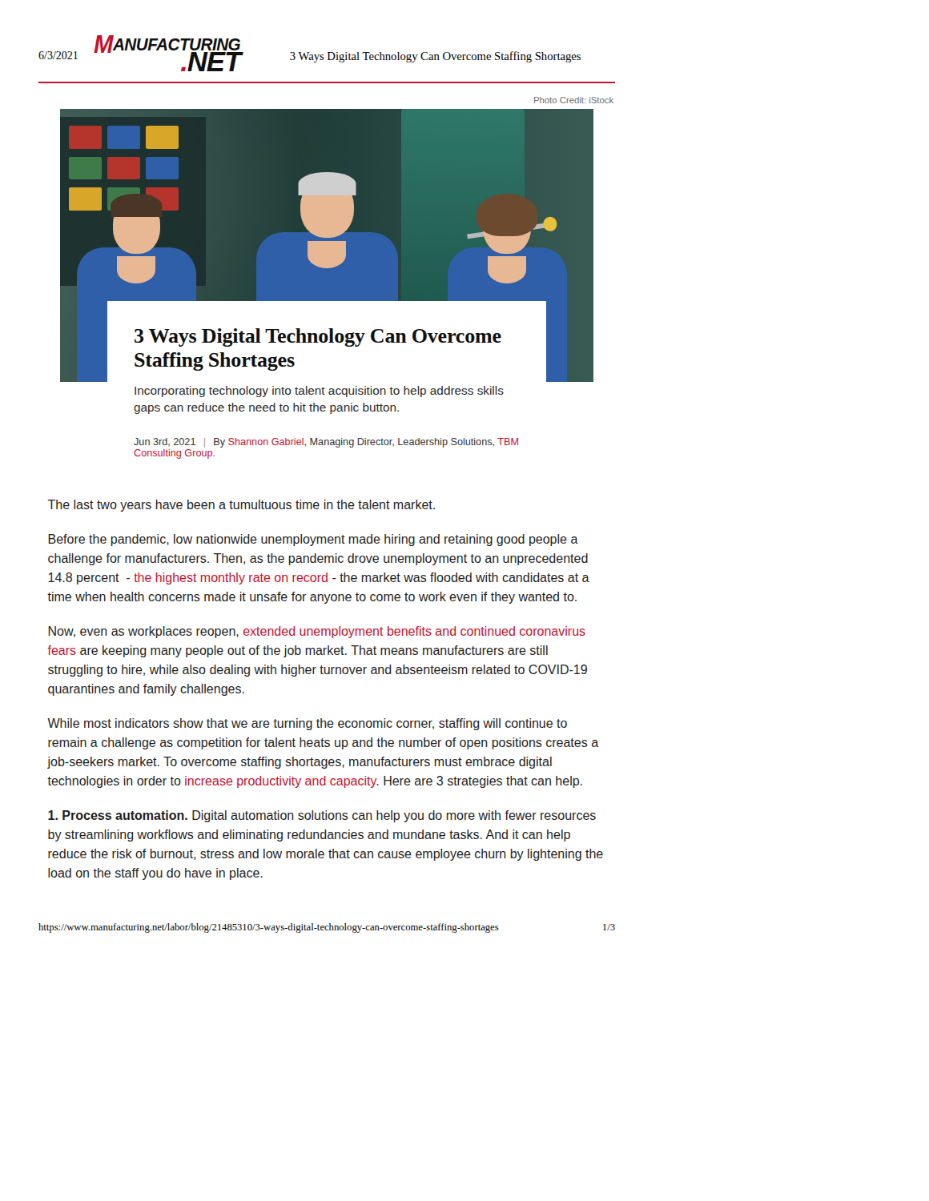6/3/2021
MANUFACTURING . NET
3 Ways Digital Technology Can Overcome Staffing Shortages
Photo Credit: iStock
3 Ways Digital Technology Can Overcome Staffing Shortages
Incorporating technology into talent acquisition to help address skills gaps can reduce the need to hit the panic button.
Jun 3rd, 2021 | By Shannon Gabriel, Managing Director, Leadership Solutions, TBM Consulting Group.
The last two years have been a tumultuous time in the talent market.
Before the pandemic, low nationwide unemployment made hiring and retaining good people a challenge for manufacturers. Then, as the pandemic drove unemployment to an unprecedented 14.8 percent - the highest monthly rate on record - the market was flooded with candidates at a time when health concerns made it unsafe for anyone to come to work even if they wanted to.
Now, even as workplaces reopen, extended unemployment benefits and continued coronavirus fears are keeping many people out of the job market. That means manufacturers are still struggling to hire, while also dealing with higher turnover and absenteeism related to COVID-19 quarantines and family challenges.
While most indicators show that we are turning the economic corner, staffing will continue to remain a challenge as competition for talent heats up and the number of open positions creates a job-seekers market. To overcome staffing shortages, manufacturers must embrace digital technologies in order to increase productivity and capacity. Here are 3 strategies that can help.
1. Process automation. Digital automation solutions can help you do more with fewer resources by streamlining workflows and eliminating redundancies and mundane tasks. And it can help reduce the risk of burnout, stress and low morale that can cause employee churn by lightening the load on the staff you do have in place.
https://www.manufacturing.net/labor/blog/21485310/3-ways-digital-technology-can-overcome-staffing-shortages
1/3